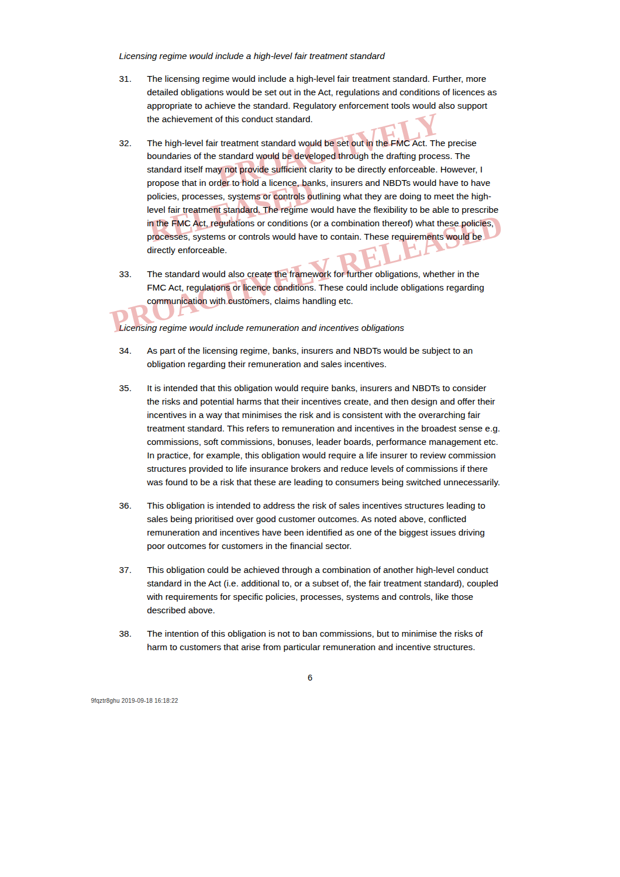PROACTIVELY
RELEASED
PROACTIVELY RELEASED
Licensing regime would include a high-level fair treatment standard
31. The licensing regime would include a high-level fair treatment standard. Further, more detailed obligations would be set out in the Act, regulations and conditions of licences as appropriate to achieve the standard. Regulatory enforcement tools would also support the achievement of this conduct standard.
32. The high-level fair treatment standard would be set out in the FMC Act. The precise boundaries of the standard would be developed through the drafting process. The standard itself may not provide sufficient clarity to be directly enforceable. However, I propose that in order to hold a licence, banks, insurers and NBDTs would have to have policies, processes, systems or controls outlining what they are doing to meet the high-level fair treatment standard. The regime would have the flexibility to be able to prescribe in the FMC Act, regulations or conditions (or a combination thereof) what these policies, processes, systems or controls would have to contain. These requirements would be directly enforceable.
33. The standard would also create the framework for further obligations, whether in the FMC Act, regulations or licence conditions. These could include obligations regarding communication with customers, claims handling etc.
Licensing regime would include remuneration and incentives obligations
34. As part of the licensing regime, banks, insurers and NBDTs would be subject to an obligation regarding their remuneration and sales incentives.
35. It is intended that this obligation would require banks, insurers and NBDTs to consider the risks and potential harms that their incentives create, and then design and offer their incentives in a way that minimises the risk and is consistent with the overarching fair treatment standard. This refers to remuneration and incentives in the broadest sense e.g. commissions, soft commissions, bonuses, leader boards, performance management etc. In practice, for example, this obligation would require a life insurer to review commission structures provided to life insurance brokers and reduce levels of commissions if there was found to be a risk that these are leading to consumers being switched unnecessarily.
36. This obligation is intended to address the risk of sales incentives structures leading to sales being prioritised over good customer outcomes. As noted above, conflicted remuneration and incentives have been identified as one of the biggest issues driving poor outcomes for customers in the financial sector.
37. This obligation could be achieved through a combination of another high-level conduct standard in the Act (i.e. additional to, or a subset of, the fair treatment standard), coupled with requirements for specific policies, processes, systems and controls, like those described above.
38. The intention of this obligation is not to ban commissions, but to minimise the risks of harm to customers that arise from particular remuneration and incentive structures.
6
9fqztr8ghu 2019-09-18 16:18:22